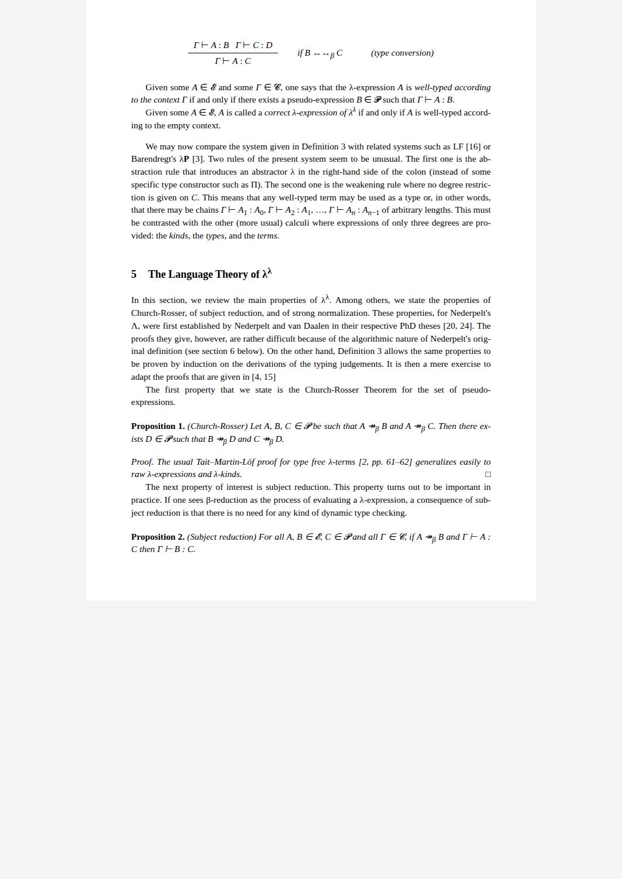| Γ ⊢ A : B Γ ⊢ C : D |
| Γ ⊢ A : C |
if B ↔↔β C(type conversion)
Given some A ∈ 𝓔 and some Γ ∈ 𝓒, one says that the λ-expression A is well-typed according to the context Γ if and only if there exists a pseudo-expression B ∈ 𝓟 such that Γ ⊢ A : B.
Given some A ∈ 𝓔, A is called a correct λ-expression of λλ if and only if A is well-typed according to the empty context.
We may now compare the system given in Definition 3 with related systems such as LF [16] or Barendregt's λP [3]. Two rules of the present system seem to be unusual. The first one is the abstraction rule that introduces an abstractor λ in the right-hand side of the colon (instead of some specific type constructor such as Π). The second one is the weakening rule where no degree restriction is given on C. This means that any well-typed term may be used as a type or, in other words, that there may be chains Γ ⊢ A1 : A0, Γ ⊢ A2 : A1, …, Γ ⊢ An : An−1 of arbitrary lengths. This must be contrasted with the other (more usual) calculi where expressions of only three degrees are provided: the kinds, the types, and the terms.
5 The Language Theory of λλ
In this section, we review the main properties of λλ. Among others, we state the properties of Church-Rosser, of subject reduction, and of strong normalization. These properties, for Nederpelt's Λ, were first established by Nederpelt and van Daalen in their respective PhD theses [20, 24]. The proofs they give, however, are rather difficult because of the algorithmic nature of Nederpelt's original definition (see section 6 below). On the other hand, Definition 3 allows the same properties to be proven by induction on the derivations of the typing judgements. It is then a mere exercise to adapt the proofs that are given in [4, 15]
The first property that we state is the Church-Rosser Theorem for the set of pseudo-expressions.
Proposition 1. (Church-Rosser) Let A, B, C ∈ 𝓟 be such that A ↠β B and A ↠β C. Then there exists D ∈ 𝓟 such that B ↠β D and C ↠β D.
Proof. The usual Tait–Martin-Löf proof for type free λ-terms [2, pp. 61–62] generalizes easily to raw λ-expressions and λ-kinds.□
The next property of interest is subject reduction. This property turns out to be important in practice. If one sees β-reduction as the process of evaluating a λ-expression, a consequence of subject reduction is that there is no need for any kind of dynamic type checking.
Proposition 2. (Subject reduction) For all A, B ∈ 𝓔, C ∈ 𝓟 and all Γ ∈ 𝓒, if A ↠β B and Γ ⊢ A : C then Γ ⊢ B : C.